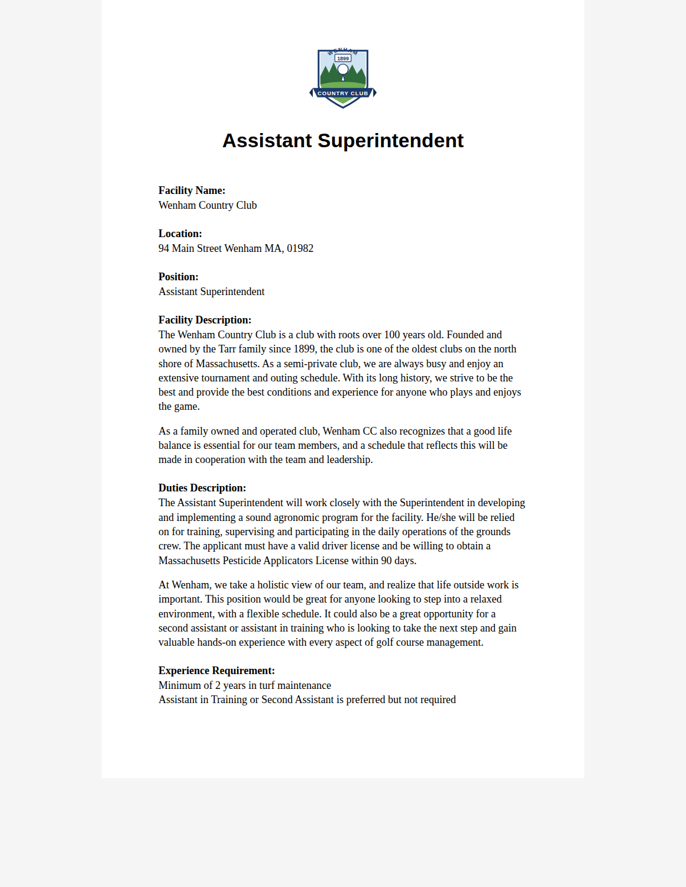WENHAM 1899 COUNTRY CLUB
Assistant Superintendent
Facility Name:
Wenham Country Club
Location:
94 Main Street Wenham MA, 01982
Position:
Assistant Superintendent
Facility Description:
The Wenham Country Club is a club with roots over 100 years old. Founded and owned by the Tarr family since 1899, the club is one of the oldest clubs on the north shore of Massachusetts. As a semi-private club, we are always busy and enjoy an extensive tournament and outing schedule. With its long history, we strive to be the best and provide the best conditions and experience for anyone who plays and enjoys the game.
As a family owned and operated club, Wenham CC also recognizes that a good life balance is essential for our team members, and a schedule that reflects this will be made in cooperation with the team and leadership.
Duties Description:
The Assistant Superintendent will work closely with the Superintendent in developing and implementing a sound agronomic program for the facility. He/she will be relied on for training, supervising and participating in the daily operations of the grounds crew. The applicant must have a valid driver license and be willing to obtain a Massachusetts Pesticide Applicators License within 90 days.
At Wenham, we take a holistic view of our team, and realize that life outside work is important. This position would be great for anyone looking to step into a relaxed environment, with a flexible schedule. It could also be a great opportunity for a second assistant or assistant in training who is looking to take the next step and gain valuable hands-on experience with every aspect of golf course management.
Experience Requirement:
Minimum of 2 years in turf maintenance
Assistant in Training or Second Assistant is preferred but not required